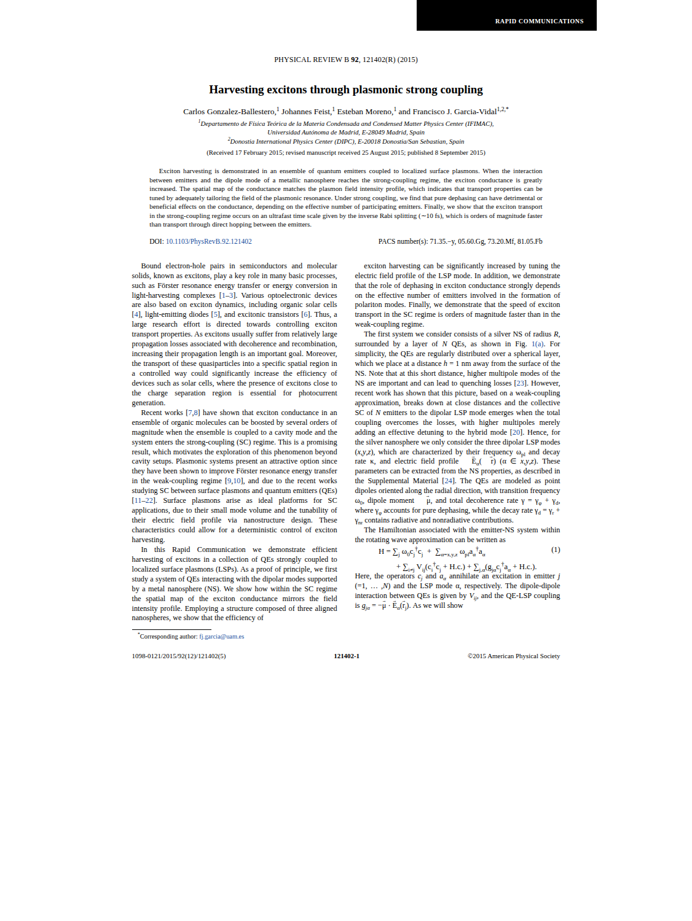RAPID COMMUNICATIONS
PHYSICAL REVIEW B 92, 121402(R) (2015)
Harvesting excitons through plasmonic strong coupling
Carlos Gonzalez-Ballestero,1 Johannes Feist,1 Esteban Moreno,1 and Francisco J. Garcia-Vidal1,2,*
1Departamento de Física Teórica de la Materia Condensada and Condensed Matter Physics Center (IFIMAC),
Universidad Autónoma de Madrid, E-28049 Madrid, Spain
2Donostia International Physics Center (DIPC), E-20018 Donostia/San Sebastian, Spain
(Received 17 February 2015; revised manuscript received 25 August 2015; published 8 September 2015)
Exciton harvesting is demonstrated in an ensemble of quantum emitters coupled to localized surface plasmons. When the interaction between emitters and the dipole mode of a metallic nanosphere reaches the strong-coupling regime, the exciton conductance is greatly increased. The spatial map of the conductance matches the plasmon field intensity profile, which indicates that transport properties can be tuned by adequately tailoring the field of the plasmonic resonance. Under strong coupling, we find that pure dephasing can have detrimental or beneficial effects on the conductance, depending on the effective number of participating emitters. Finally, we show that the exciton transport in the strong-coupling regime occurs on an ultrafast time scale given by the inverse Rabi splitting (∼10 fs), which is orders of magnitude faster than transport through direct hopping between the emitters.
DOI: 10.1103/PhysRevB.92.121402 PACS number(s): 71.35.−y, 05.60.Gg, 73.20.Mf, 81.05.Fb
Bound electron-hole pairs in semiconductors and molecular solids, known as excitons, play a key role in many basic processes, such as Förster resonance energy transfer or energy conversion in light-harvesting complexes [1–3]. Various optoelectronic devices are also based on exciton dynamics, including organic solar cells [4], light-emitting diodes [5], and excitonic transistors [6]. Thus, a large research effort is directed towards controlling exciton transport properties. As excitons usually suffer from relatively large propagation losses associated with decoherence and recombination, increasing their propagation length is an important goal. Moreover, the transport of these quasiparticles into a specific spatial region in a controlled way could significantly increase the efficiency of devices such as solar cells, where the presence of excitons close to the charge separation region is essential for photocurrent generation.
Recent works [7,8] have shown that exciton conductance in an ensemble of organic molecules can be boosted by several orders of magnitude when the ensemble is coupled to a cavity mode and the system enters the strong-coupling (SC) regime. This is a promising result, which motivates the exploration of this phenomenon beyond cavity setups. Plasmonic systems present an attractive option since they have been shown to improve Förster resonance energy transfer in the weak-coupling regime [9,10], and due to the recent works studying SC between surface plasmons and quantum emitters (QEs) [11–22]. Surface plasmons arise as ideal platforms for SC applications, due to their small mode volume and the tunability of their electric field profile via nanostructure design. These characteristics could allow for a deterministic control of exciton harvesting.
In this Rapid Communication we demonstrate efficient harvesting of excitons in a collection of QEs strongly coupled to localized surface plasmons (LSPs). As a proof of principle, we first study a system of QEs interacting with the dipolar modes supported by a metal nanosphere (NS). We show how within the SC regime the spatial map of the exciton conductance mirrors the field intensity profile. Employing a structure composed of three aligned nanospheres, we show that the efficiency of
exciton harvesting can be significantly increased by tuning the electric field profile of the LSP mode. In addition, we demonstrate that the role of dephasing in exciton conductance strongly depends on the effective number of emitters involved in the formation of polariton modes. Finally, we demonstrate that the speed of exciton transport in the SC regime is orders of magnitude faster than in the weak-coupling regime.
The first system we consider consists of a silver NS of radius R, surrounded by a layer of N QEs, as shown in Fig. 1(a). For simplicity, the QEs are regularly distributed over a spherical layer, which we place at a distance h = 1 nm away from the surface of the NS. Note that at this short distance, higher multipole modes of the NS are important and can lead to quenching losses [23]. However, recent work has shown that this picture, based on a weak-coupling approximation, breaks down at close distances and the collective SC of N emitters to the dipolar LSP mode emerges when the total coupling overcomes the losses, with higher multipoles merely adding an effective detuning to the hybrid mode [20]. Hence, for the silver nanosphere we only consider the three dipolar LSP modes (x,y,z), which are characterized by their frequency ωpl and decay rate κ, and electric field profile Eα(r) (α ∈ x,y,z). These parameters can be extracted from the NS properties, as described in the Supplemental Material [24]. The QEs are modeled as point dipoles oriented along the radial direction, with transition frequency ω0, dipole moment μ, and total decoherence rate γ = γφ + γd, where γφ accounts for pure dephasing, while the decay rate γd = γr + γnr contains radiative and nonradiative contributions.
The Hamiltonian associated with the emitter-NS system within the rotating wave approximation can be written as
(1) H = ∑j ω0cj†cj + ∑α=x,y,z ωplaα†aα + ∑i≠j Vij(ci†cj + H.c.) + ∑j,α(gjαcj†aα + H.c.).
Here, the operators cj and aα annihilate an excitation in emitter j (=1, … ,N) and the LSP mode α, respectively. The dipole-dipole interaction between QEs is given by Vij, and the QE-LSP coupling is gjα = −μ · Eα(rj). As we will show
*Corresponding author: fj.garcia@uam.es
1098-0121/2015/92(12)/121402(5) 121402-1 ©2015 American Physical Society